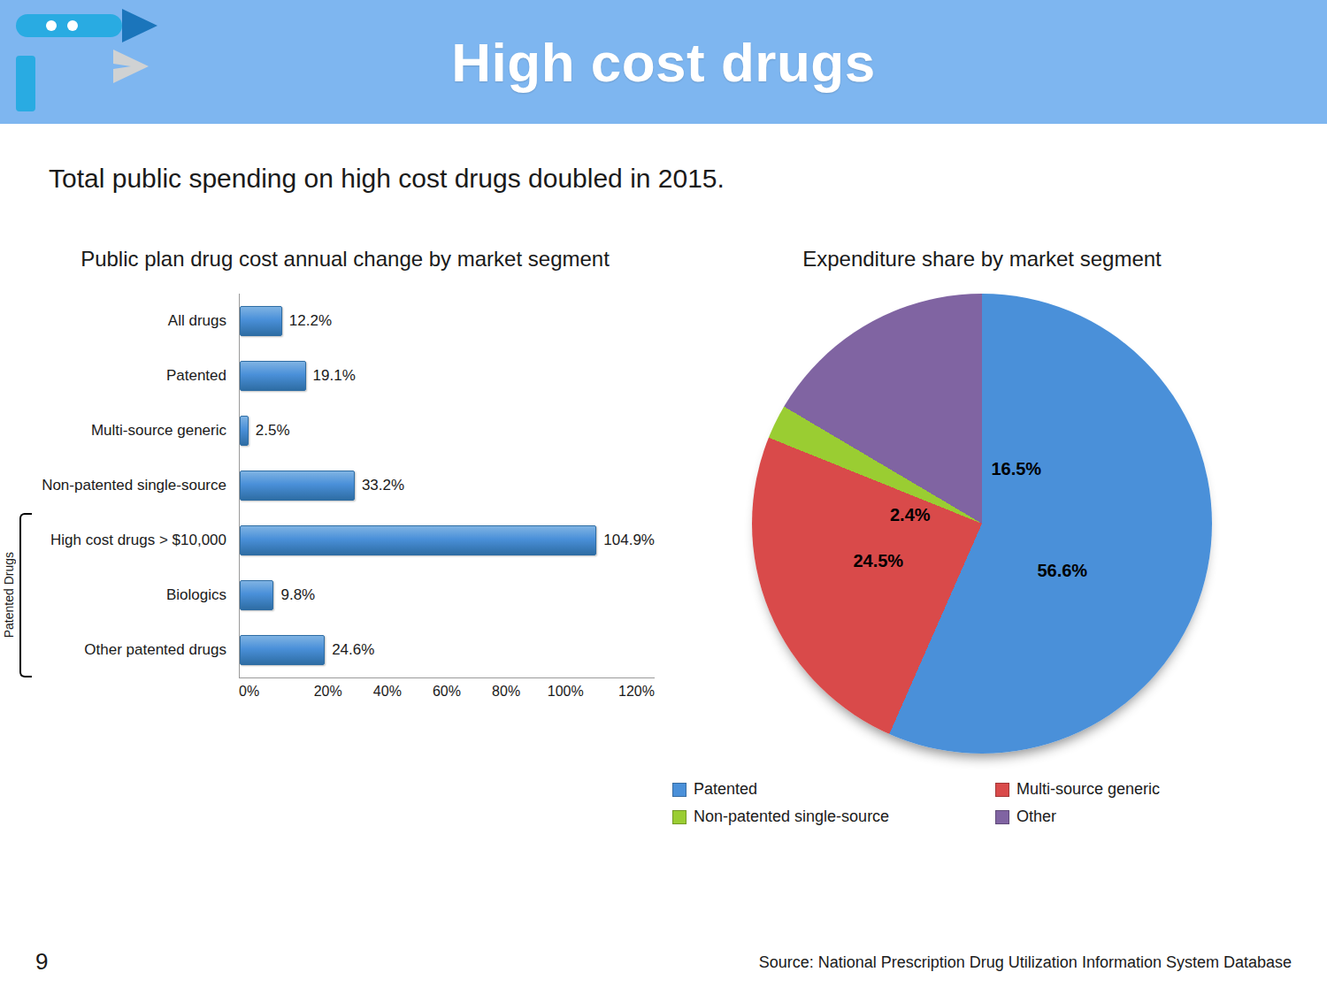High cost drugs
Total public spending on high cost drugs doubled in 2015.
Public plan drug cost annual change by market segment
All drugs
12.2%
Patented
19.1%
Multi-source generic
2.5%
Non-patented single-source
33.2%
Patented Drugs
High cost drugs > $10,000
104.9%
Biologics
9.8%
Other patented drugs
24.6%
0% 20% 40% 60% 80% 100% 120%
Expenditure share by market segment
56.6% 24.5% 2.4% 16.5%
Patented
Multi-source generic
Non-patented single-source
Other
9
Source: National Prescription Drug Utilization Information System Database